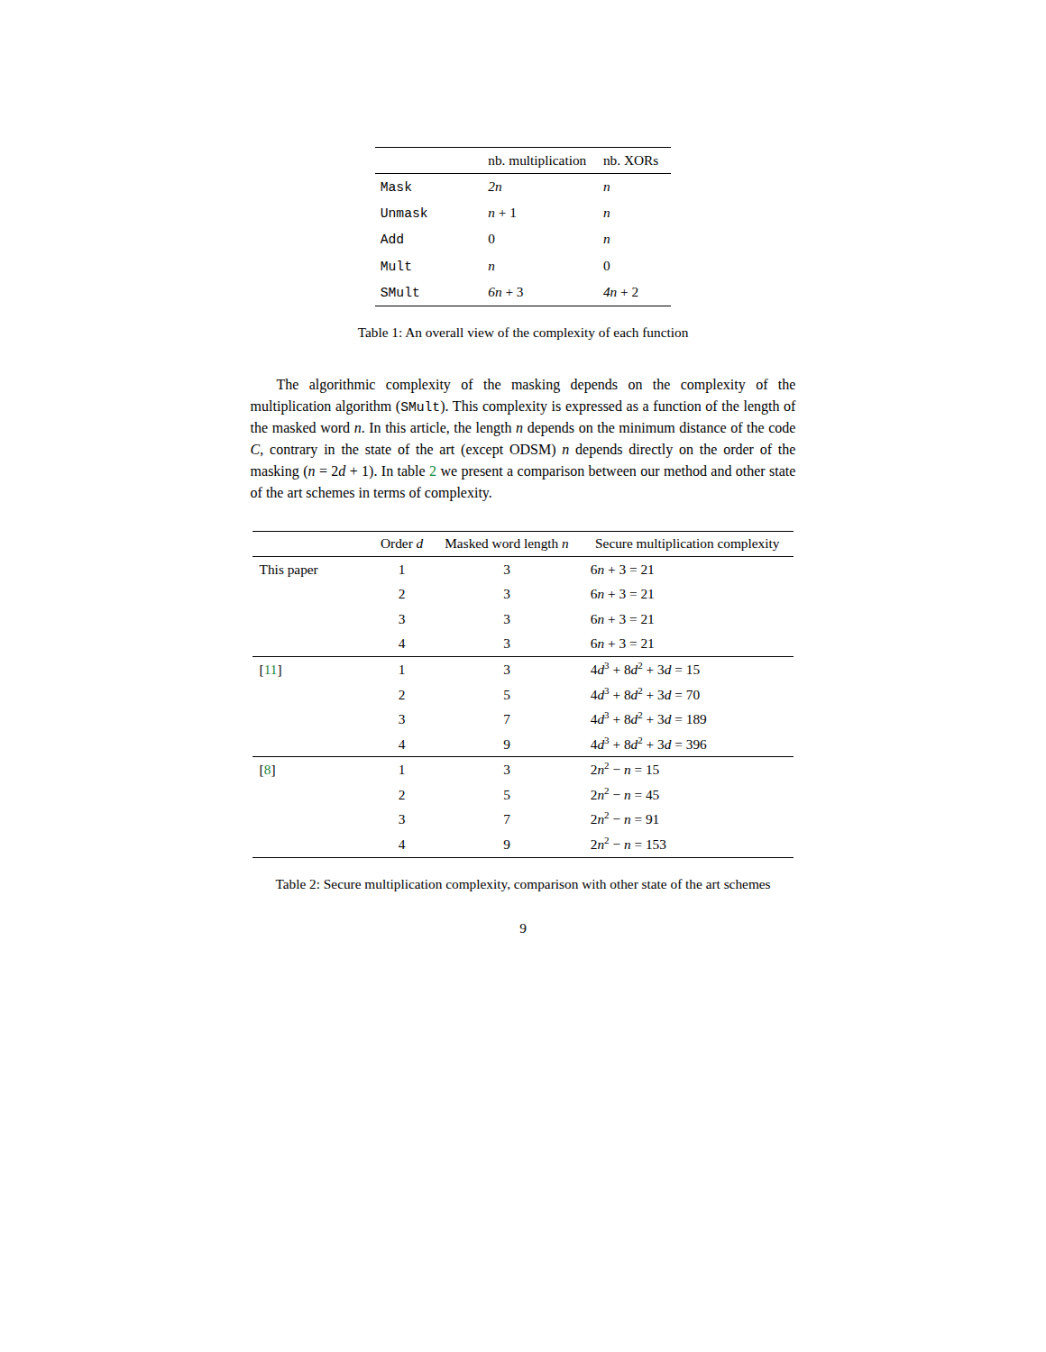| | nb. multiplication | nb. XORs |
| --- | --- | --- |
| Mask | 2n | n |
| Unmask | n + 1 | n |
| Add | 0 | n |
| Mult | n | 0 |
| SMult | 6n + 3 | 4n + 2 |
Table 1: An overall view of the complexity of each function
The algorithmic complexity of the masking depends on the complexity of the multiplication algorithm (SMult). This complexity is expressed as a function of the length of the masked word n. In this article, the length n depends on the minimum distance of the code C, contrary in the state of the art (except ODSM) n depends directly on the order of the masking (n = 2d + 1). In table 2 we present a comparison between our method and other state of the art schemes in terms of complexity.
| | Order d | Masked word length n | Secure multiplication complexity |
| --- | --- | --- | --- |
| This paper | 1 | 3 | 6 n + 3 = 21 |
| | 2 | 3 | 6 n + 3 = 21 |
| | 3 | 3 | 6 n + 3 = 21 |
| | 4 | 3 | 6 n + 3 = 21 |
| [ 11 ] | 1 | 3 | 4 d 3 + 8 d 2 + 3 d = 15 |
| | 2 | 5 | 4 d 3 + 8 d 2 + 3 d = 70 |
| | 3 | 7 | 4 d 3 + 8 d 2 + 3 d = 189 |
| | 4 | 9 | 4 d 3 + 8 d 2 + 3 d = 396 |
| [ 8 ] | 1 | 3 | 2 n 2 − n = 15 |
| | 2 | 5 | 2 n 2 − n = 45 |
| | 3 | 7 | 2 n 2 − n = 91 |
| | 4 | 9 | 2 n 2 − n = 153 |
Table 2: Secure multiplication complexity, comparison with other state of the art schemes
9